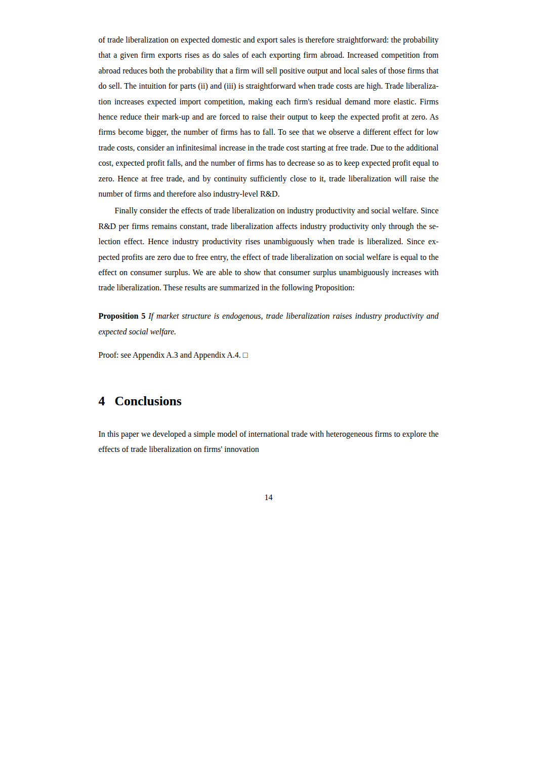of trade liberalization on expected domestic and export sales is therefore straightforward: the probability that a given firm exports rises as do sales of each exporting firm abroad. Increased competition from abroad reduces both the probability that a firm will sell positive output and local sales of those firms that do sell. The intuition for parts (ii) and (iii) is straightforward when trade costs are high. Trade liberalization increases expected import competition, making each firm's residual demand more elastic. Firms hence reduce their mark-up and are forced to raise their output to keep the expected profit at zero. As firms become bigger, the number of firms has to fall. To see that we observe a different effect for low trade costs, consider an infinitesimal increase in the trade cost starting at free trade. Due to the additional cost, expected profit falls, and the number of firms has to decrease so as to keep expected profit equal to zero. Hence at free trade, and by continuity sufficiently close to it, trade liberalization will raise the number of firms and therefore also industry-level R&D.
Finally consider the effects of trade liberalization on industry productivity and social welfare. Since R&D per firms remains constant, trade liberalization affects industry productivity only through the selection effect. Hence industry productivity rises unambiguously when trade is liberalized. Since expected profits are zero due to free entry, the effect of trade liberalization on social welfare is equal to the effect on consumer surplus. We are able to show that consumer surplus unambiguously increases with trade liberalization. These results are summarized in the following Proposition:
Proposition 5 If market structure is endogenous, trade liberalization raises industry productivity and expected social welfare.
Proof: see Appendix A.3 and Appendix A.4. □
4 Conclusions
In this paper we developed a simple model of international trade with heterogeneous firms to explore the effects of trade liberalization on firms' innovation
14